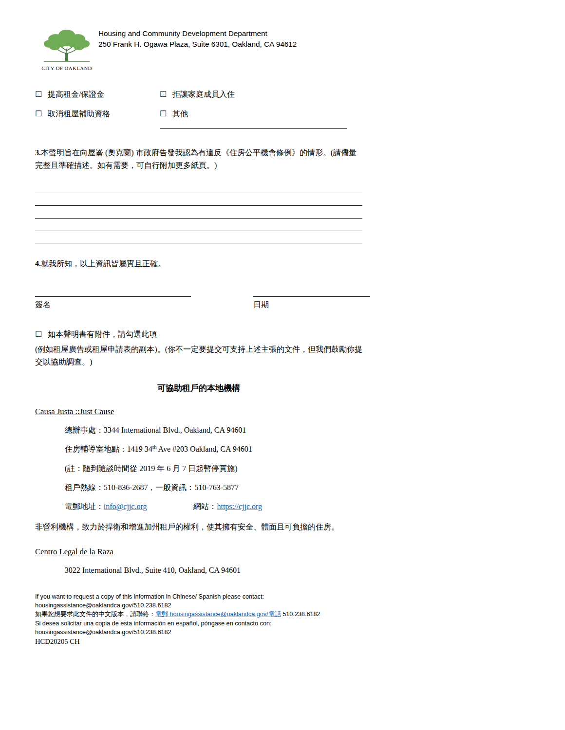CITY OF OAKLAND
Housing and Community Development Department
250 Frank H. Ogawa Plaza, Suite 6301, Oakland, CA 94612
☐ 提高租金/保證金 ☐ 拒讓家庭成員入住
☐ 取消租屋補助資格 ☐ 其他
3. 本聲明旨在向屋崙 (奧克蘭) 市政府告發我認為有違反《住房公平機會條例》的情形。(請儘量完整且準確描述。如有需要，可自行附加更多紙頁。)
4. 就我所知，以上資訊皆屬實且正確。
簽名
日期
☐ 如本聲明書有附件，請勾選此項
(例如租屋廣告或租屋申請表的副本)。(你不一定要提交可支持上述主張的文件，但我們鼓勵你提交以協助調查。)
可協助租戶的本地機構
Causa Justa ::Just Cause
總辦事處：3344 International Blvd., Oakland, CA 94601
住房輔導室地點：1419 34th Ave #203 Oakland, CA 94601
(註：隨到隨談時間從 2019 年 6 月 7 日起暫停實施)
租戶熱線：510-836-2687，一般資訊：510-763-5877
電郵地址：info@cjjc.org 網站：https://cjjc.org
非營利機構，致力於捍衛和增進加州租戶的權利，使其擁有安全、體面且可負擔的住房。
Centro Legal de la Raza
3022 International Blvd., Suite 410, Oakland, CA 94601
If you want to request a copy of this information in Chinese/ Spanish please contact: housingassistance@oaklandca.gov/510.238.6182
如果您想要求此文件的中文版本，請聯絡：電郵 housingassistance@oaklandca.gov/電話 510.238.6182
Si desea solicitar una copia de esta información en español, póngase en contacto con: housingassistance@oaklandca.gov/510.238.6182
HCD20205 CH